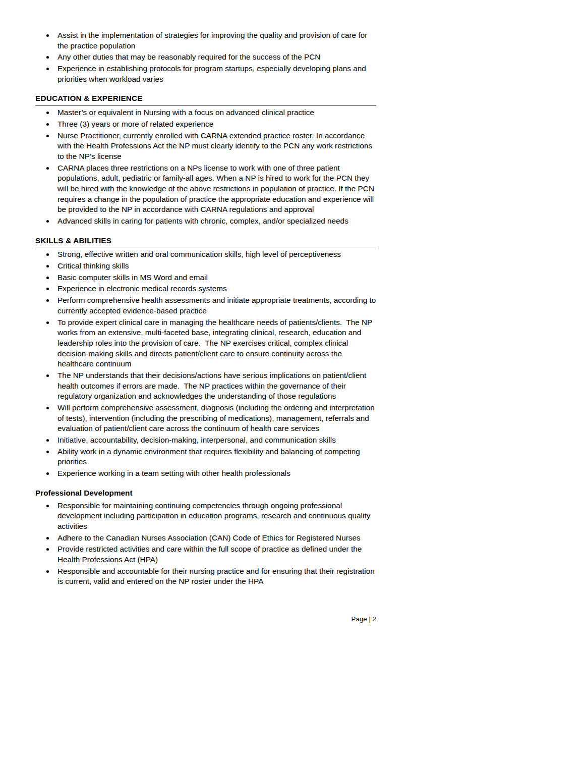Assist in the implementation of strategies for improving the quality and provision of care for the practice population
Any other duties that may be reasonably required for the success of the PCN
Experience in establishing protocols for program startups, especially developing plans and priorities when workload varies
Education & Experience
Master’s or equivalent in Nursing with a focus on advanced clinical practice
Three (3) years or more of related experience
Nurse Practitioner, currently enrolled with CARNA extended practice roster. In accordance with the Health Professions Act the NP must clearly identify to the PCN any work restrictions to the NP’s license
CARNA places three restrictions on a NPs license to work with one of three patient populations, adult, pediatric or family-all ages. When a NP is hired to work for the PCN they will be hired with the knowledge of the above restrictions in population of practice. If the PCN requires a change in the population of practice the appropriate education and experience will be provided to the NP in accordance with CARNA regulations and approval
Advanced skills in caring for patients with chronic, complex, and/or specialized needs
Skills & Abilities
Strong, effective written and oral communication skills, high level of perceptiveness
Critical thinking skills
Basic computer skills in MS Word and email
Experience in electronic medical records systems
Perform comprehensive health assessments and initiate appropriate treatments, according to currently accepted evidence-based practice
To provide expert clinical care in managing the healthcare needs of patients/clients. The NP works from an extensive, multi-faceted base, integrating clinical, research, education and leadership roles into the provision of care. The NP exercises critical, complex clinical decision-making skills and directs patient/client care to ensure continuity across the healthcare continuum
The NP understands that their decisions/actions have serious implications on patient/client health outcomes if errors are made. The NP practices within the governance of their regulatory organization and acknowledges the understanding of those regulations
Will perform comprehensive assessment, diagnosis (including the ordering and interpretation of tests), intervention (including the prescribing of medications), management, referrals and evaluation of patient/client care across the continuum of health care services
Initiative, accountability, decision-making, interpersonal, and communication skills
Ability work in a dynamic environment that requires flexibility and balancing of competing priorities
Experience working in a team setting with other health professionals
Professional Development
Responsible for maintaining continuing competencies through ongoing professional development including participation in education programs, research and continuous quality activities
Adhere to the Canadian Nurses Association (CAN) Code of Ethics for Registered Nurses
Provide restricted activities and care within the full scope of practice as defined under the Health Professions Act (HPA)
Responsible and accountable for their nursing practice and for ensuring that their registration is current, valid and entered on the NP roster under the HPA
Page | 2